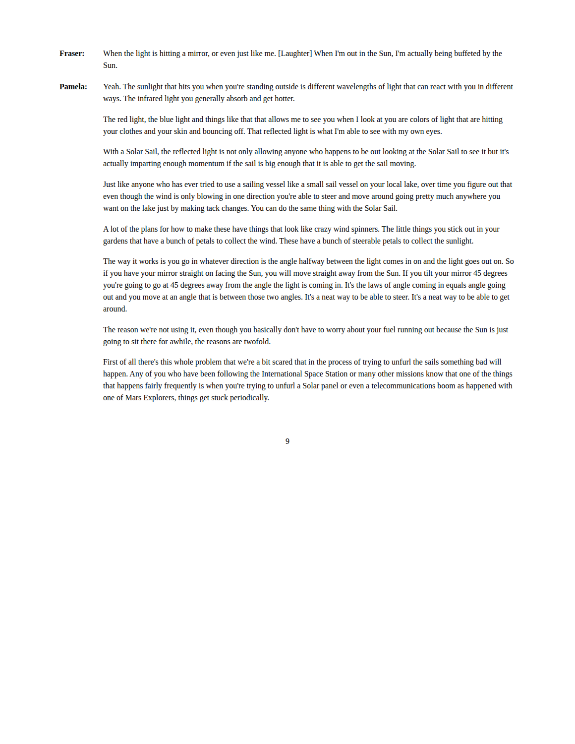Fraser:
When the light is hitting a mirror, or even just like me. [Laughter] When I'm out in the Sun, I'm actually being buffeted by the Sun.
Pamela:
Yeah. The sunlight that hits you when you're standing outside is different wavelengths of light that can react with you in different ways. The infrared light you generally absorb and get hotter.
The red light, the blue light and things like that that allows me to see you when I look at you are colors of light that are hitting your clothes and your skin and bouncing off. That reflected light is what I'm able to see with my own eyes.
With a Solar Sail, the reflected light is not only allowing anyone who happens to be out looking at the Solar Sail to see it but it's actually imparting enough momentum if the sail is big enough that it is able to get the sail moving.
Just like anyone who has ever tried to use a sailing vessel like a small sail vessel on your local lake, over time you figure out that even though the wind is only blowing in one direction you're able to steer and move around going pretty much anywhere you want on the lake just by making tack changes. You can do the same thing with the Solar Sail.
A lot of the plans for how to make these have things that look like crazy wind spinners. The little things you stick out in your gardens that have a bunch of petals to collect the wind. These have a bunch of steerable petals to collect the sunlight.
The way it works is you go in whatever direction is the angle halfway between the light comes in on and the light goes out on. So if you have your mirror straight on facing the Sun, you will move straight away from the Sun. If you tilt your mirror 45 degrees you're going to go at 45 degrees away from the angle the light is coming in. It's the laws of angle coming in equals angle going out and you move at an angle that is between those two angles. It's a neat way to be able to steer. It's a neat way to be able to get around.
The reason we're not using it, even though you basically don't have to worry about your fuel running out because the Sun is just going to sit there for awhile, the reasons are twofold.
First of all there's this whole problem that we're a bit scared that in the process of trying to unfurl the sails something bad will happen. Any of you who have been following the International Space Station or many other missions know that one of the things that happens fairly frequently is when you're trying to unfurl a Solar panel or even a telecommunications boom as happened with one of Mars Explorers, things get stuck periodically.
9